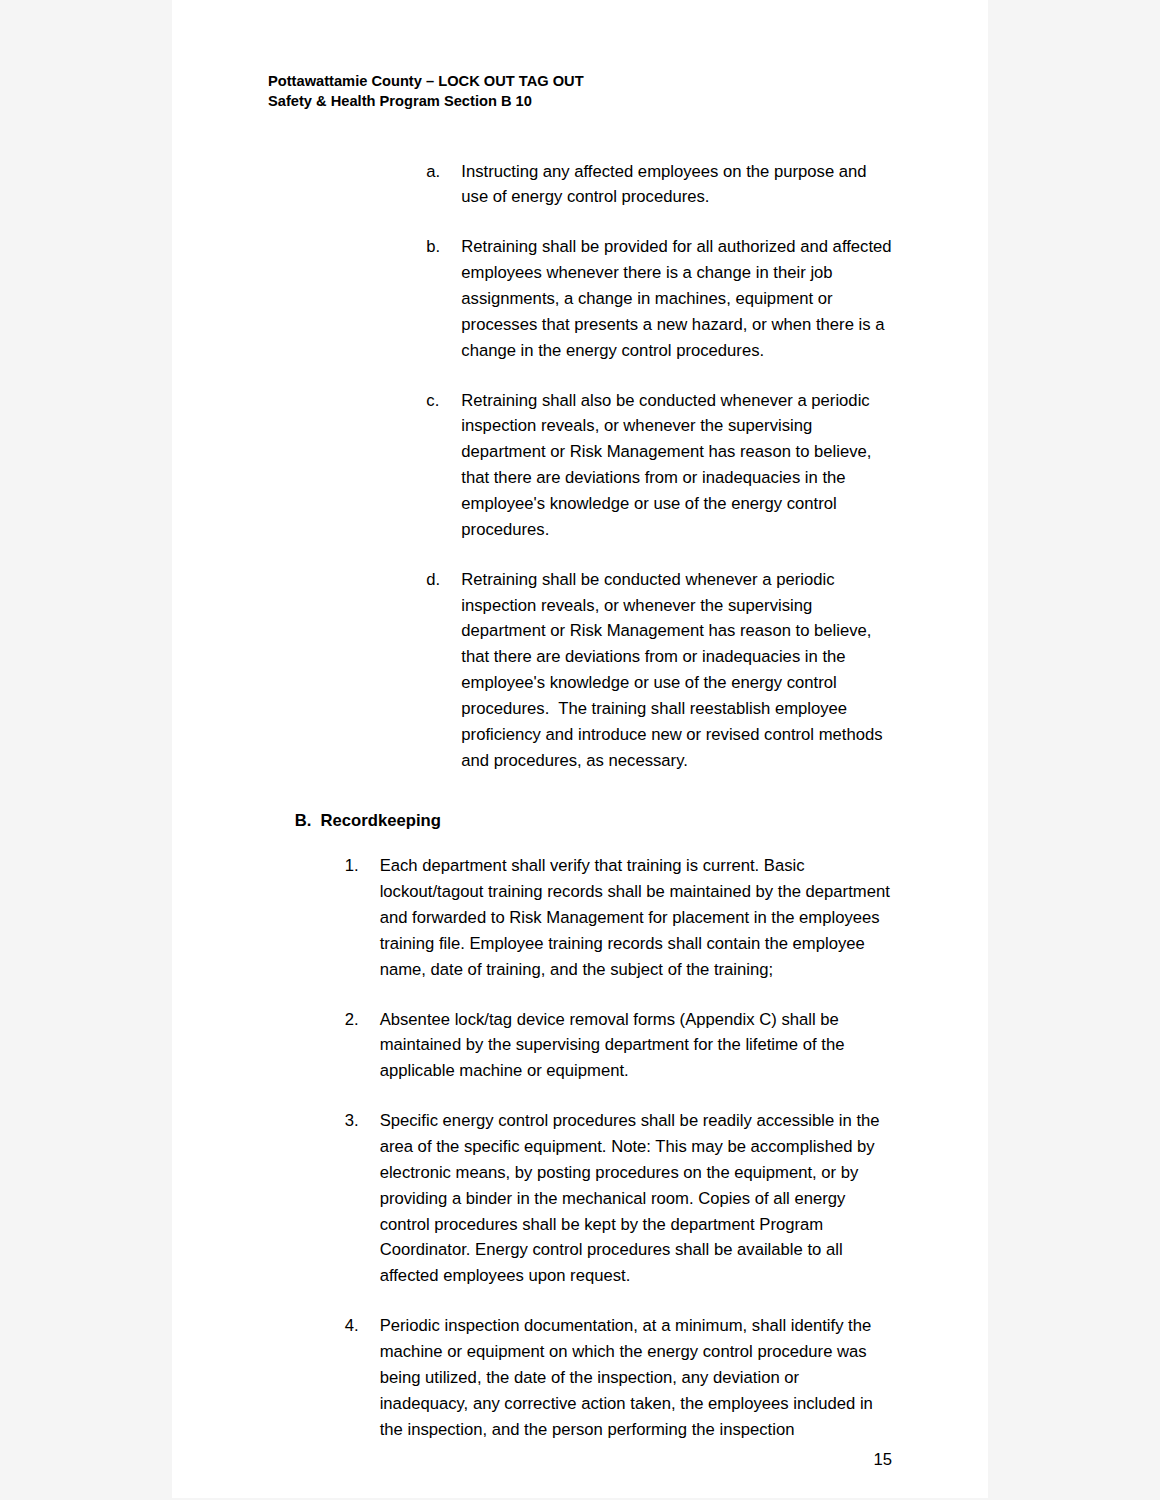Pottawattamie County – LOCK OUT TAG OUT
Safety & Health Program Section B 10
a. Instructing any affected employees on the purpose and use of energy control procedures.
b. Retraining shall be provided for all authorized and affected employees whenever there is a change in their job assignments, a change in machines, equipment or processes that presents a new hazard, or when there is a change in the energy control procedures.
c. Retraining shall also be conducted whenever a periodic inspection reveals, or whenever the supervising department or Risk Management has reason to believe, that there are deviations from or inadequacies in the employee's knowledge or use of the energy control procedures.
d. Retraining shall be conducted whenever a periodic inspection reveals, or whenever the supervising department or Risk Management has reason to believe, that there are deviations from or inadequacies in the employee's knowledge or use of the energy control procedures. The training shall reestablish employee proficiency and introduce new or revised control methods and procedures, as necessary.
B. Recordkeeping
1. Each department shall verify that training is current. Basic lockout/tagout training records shall be maintained by the department and forwarded to Risk Management for placement in the employees training file. Employee training records shall contain the employee name, date of training, and the subject of the training;
2. Absentee lock/tag device removal forms (Appendix C) shall be maintained by the supervising department for the lifetime of the applicable machine or equipment.
3. Specific energy control procedures shall be readily accessible in the area of the specific equipment. Note: This may be accomplished by electronic means, by posting procedures on the equipment, or by providing a binder in the mechanical room. Copies of all energy control procedures shall be kept by the department Program Coordinator. Energy control procedures shall be available to all affected employees upon request.
4. Periodic inspection documentation, at a minimum, shall identify the machine or equipment on which the energy control procedure was being utilized, the date of the inspection, any deviation or inadequacy, any corrective action taken, the employees included in the inspection, and the person performing the inspection
15